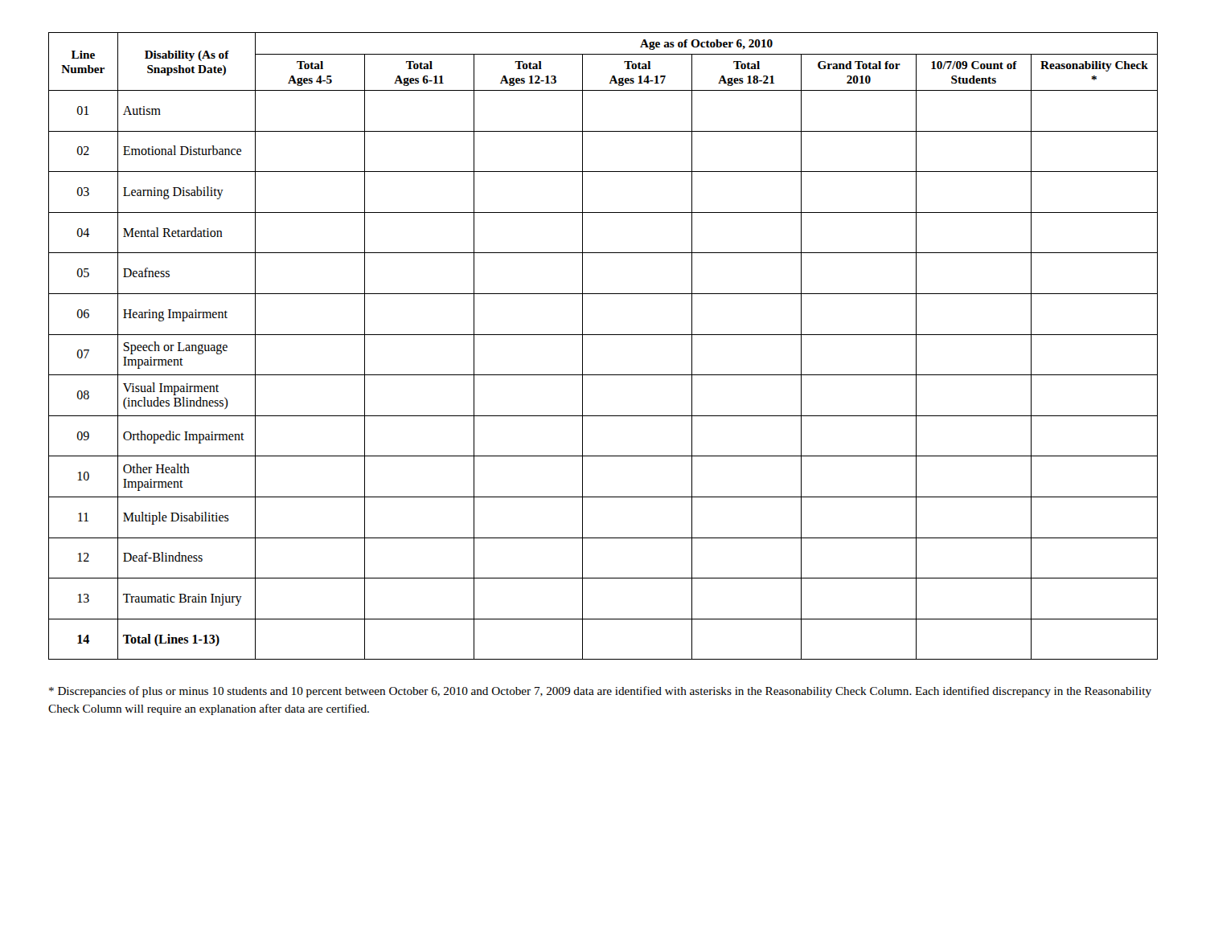| Line Number | Disability (As of Snapshot Date) | Age as of October 6, 2010 |
| --- | --- | --- |
| Total Ages 4-5 | Total Ages 6-11 | Total Ages 12-13 | Total Ages 14-17 | Total Ages 18-21 | Grand Total for 2010 | 10/7/09 Count of Students | Reasonability Check * |
| 01 | Autism | | | | | | | | |
| 02 | Emotional Disturbance | | | | | | | | |
| 03 | Learning Disability | | | | | | | | |
| 04 | Mental Retardation | | | | | | | | |
| 05 | Deafness | | | | | | | | |
| 06 | Hearing Impairment | | | | | | | | |
| 07 | Speech or Language Impairment | | | | | | | | |
| 08 | Visual Impairment (includes Blindness) | | | | | | | | |
| 09 | Orthopedic Impairment | | | | | | | | |
| 10 | Other Health Impairment | | | | | | | | |
| 11 | Multiple Disabilities | | | | | | | | |
| 12 | Deaf-Blindness | | | | | | | | |
| 13 | Traumatic Brain Injury | | | | | | | | |
| 14 | Total (Lines 1-13) | | | | | | | | |
* Discrepancies of plus or minus 10 students and 10 percent between October 6, 2010 and October 7, 2009 data are identified with asterisks in the Reasonability Check Column. Each identified discrepancy in the Reasonability Check Column will require an explanation after data are certified.